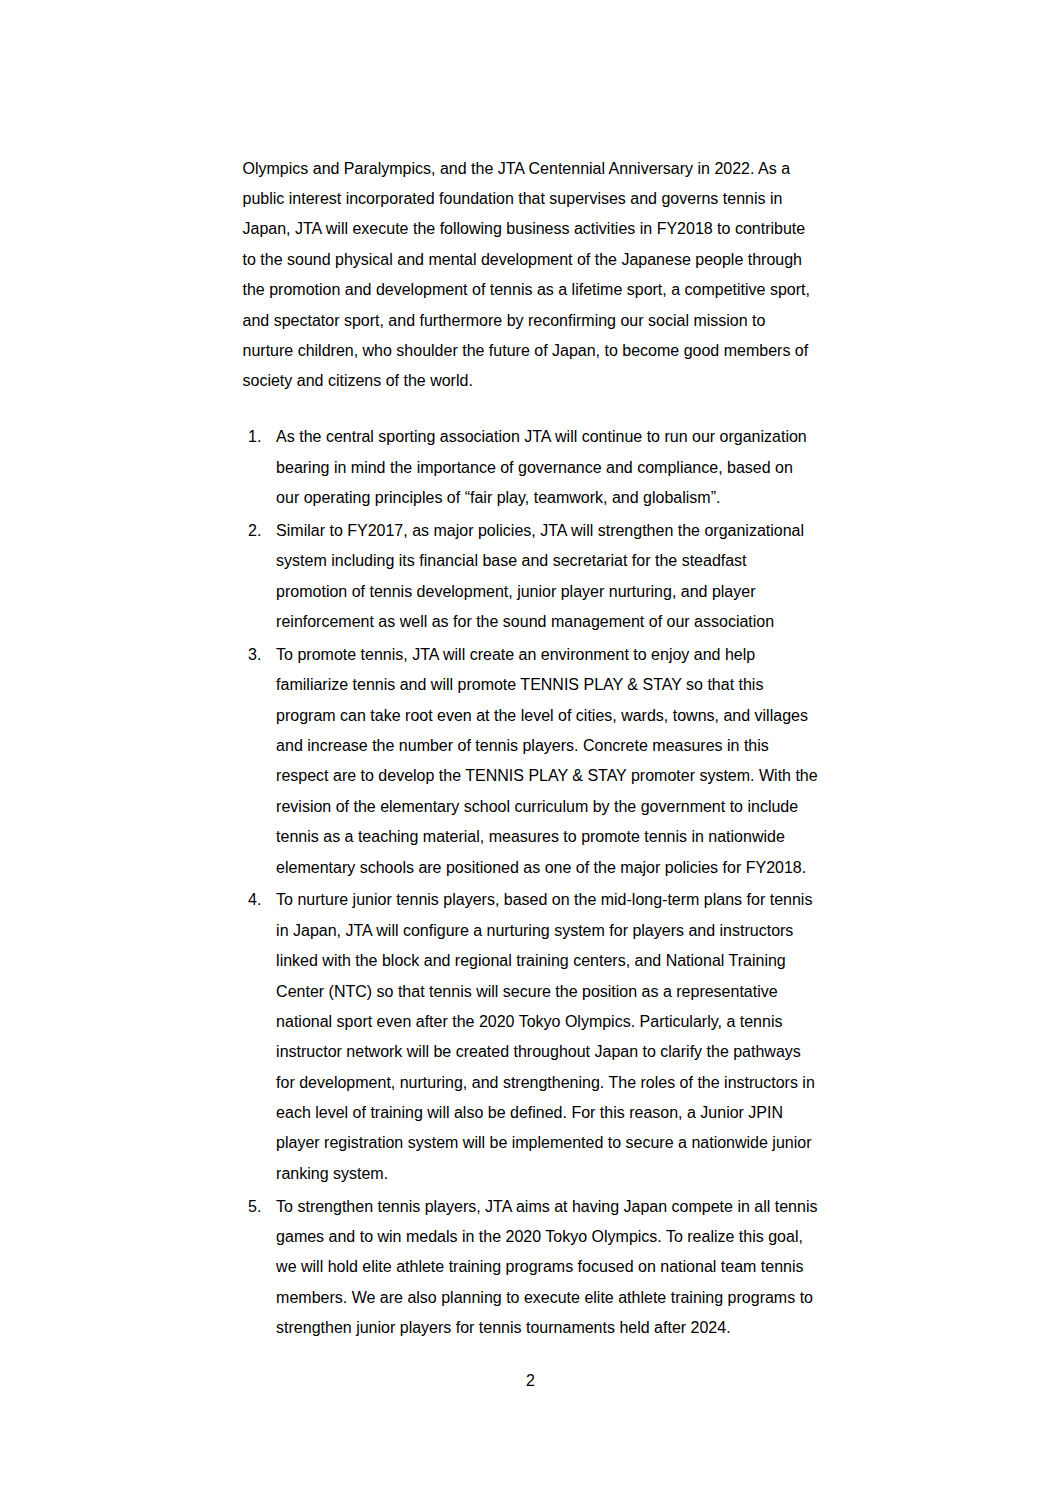Olympics and Paralympics, and the JTA Centennial Anniversary in 2022. As a public interest incorporated foundation that supervises and governs tennis in Japan, JTA will execute the following business activities in FY2018 to contribute to the sound physical and mental development of the Japanese people through the promotion and development of tennis as a lifetime sport, a competitive sport, and spectator sport, and furthermore by reconfirming our social mission to nurture children, who shoulder the future of Japan, to become good members of society and citizens of the world.
As the central sporting association JTA will continue to run our organization bearing in mind the importance of governance and compliance, based on our operating principles of “fair play, teamwork, and globalism”.
Similar to FY2017, as major policies, JTA will strengthen the organizational system including its financial base and secretariat for the steadfast promotion of tennis development, junior player nurturing, and player reinforcement as well as for the sound management of our association
To promote tennis, JTA will create an environment to enjoy and help familiarize tennis and will promote TENNIS PLAY & STAY so that this program can take root even at the level of cities, wards, towns, and villages and increase the number of tennis players. Concrete measures in this respect are to develop the TENNIS PLAY & STAY promoter system. With the revision of the elementary school curriculum by the government to include tennis as a teaching material, measures to promote tennis in nationwide elementary schools are positioned as one of the major policies for FY2018.
To nurture junior tennis players, based on the mid-long-term plans for tennis in Japan, JTA will configure a nurturing system for players and instructors linked with the block and regional training centers, and National Training Center (NTC) so that tennis will secure the position as a representative national sport even after the 2020 Tokyo Olympics. Particularly, a tennis instructor network will be created throughout Japan to clarify the pathways for development, nurturing, and strengthening. The roles of the instructors in each level of training will also be defined. For this reason, a Junior JPIN player registration system will be implemented to secure a nationwide junior ranking system.
To strengthen tennis players, JTA aims at having Japan compete in all tennis games and to win medals in the 2020 Tokyo Olympics. To realize this goal, we will hold elite athlete training programs focused on national team tennis members. We are also planning to execute elite athlete training programs to strengthen junior players for tennis tournaments held after 2024.
2